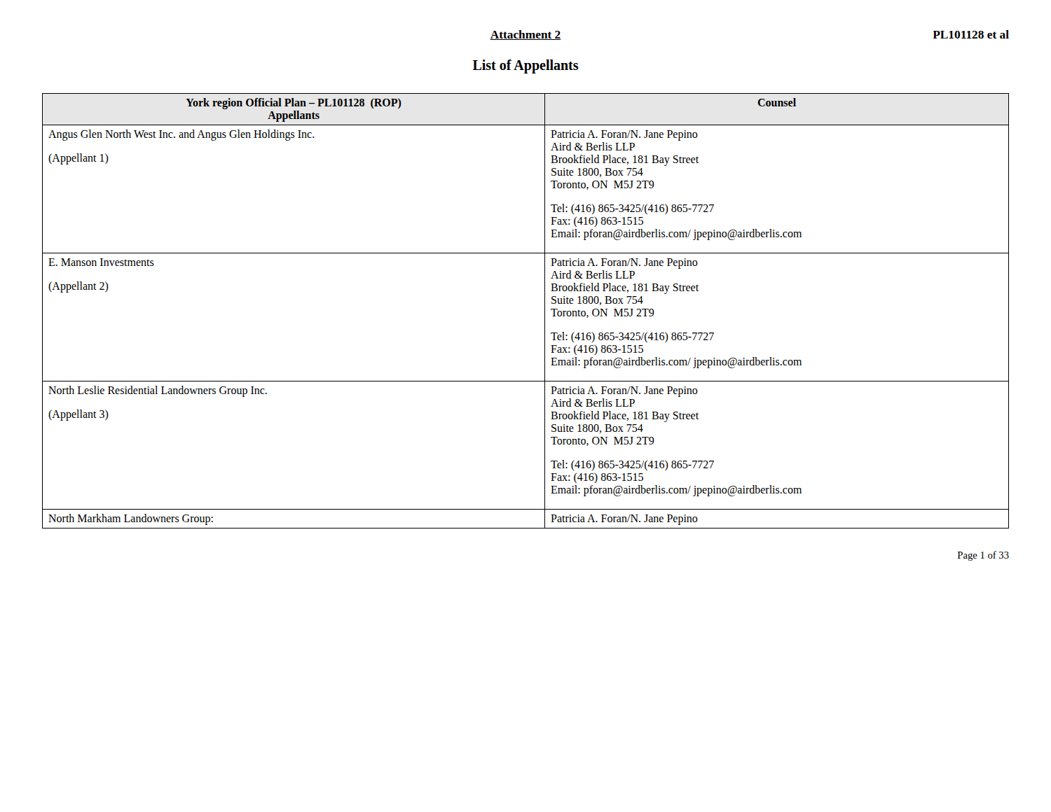Attachment 2
PL101128 et al
List of Appellants
| York region Official Plan – PL101128 (ROP) Appellants | Counsel |
| --- | --- |
| Angus Glen North West Inc. and Angus Glen Holdings Inc. (Appellant 1) | Patricia A. Foran/N. Jane Pepino Aird & Berlis LLP Brookfield Place, 181 Bay Street Suite 1800, Box 754 Toronto, ON M5J 2T9 Tel: (416) 865-3425/(416) 865-7727 Fax: (416) 863-1515 Email: pforan@airdberlis.com/ jpepino@airdberlis.com |
| E. Manson Investments (Appellant 2) | Patricia A. Foran/N. Jane Pepino Aird & Berlis LLP Brookfield Place, 181 Bay Street Suite 1800, Box 754 Toronto, ON M5J 2T9 Tel: (416) 865-3425/(416) 865-7727 Fax: (416) 863-1515 Email: pforan@airdberlis.com/ jpepino@airdberlis.com |
| North Leslie Residential Landowners Group Inc. (Appellant 3) | Patricia A. Foran/N. Jane Pepino Aird & Berlis LLP Brookfield Place, 181 Bay Street Suite 1800, Box 754 Toronto, ON M5J 2T9 Tel: (416) 865-3425/(416) 865-7727 Fax: (416) 863-1515 Email: pforan@airdberlis.com/ jpepino@airdberlis.com |
| North Markham Landowners Group: | Patricia A. Foran/N. Jane Pepino |
Page 1 of 33